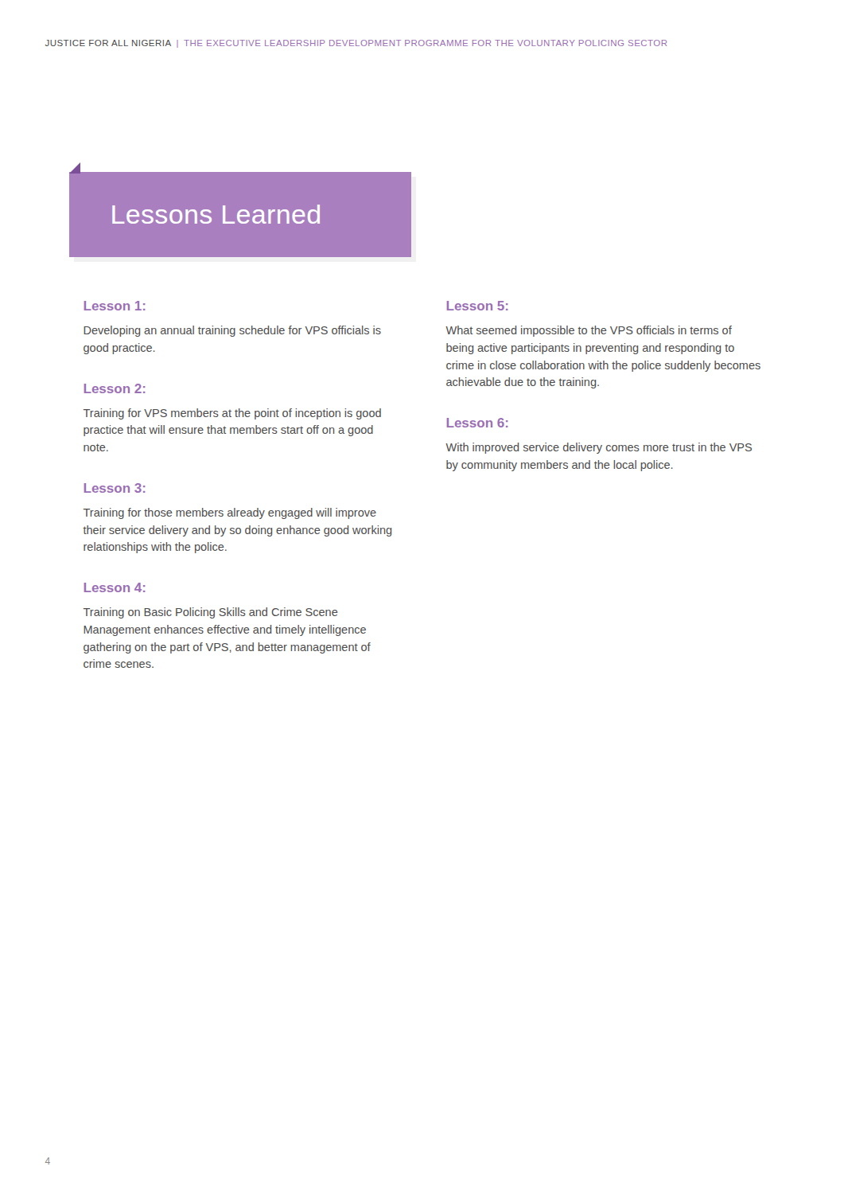JUSTICE FOR ALL NIGERIA|THE EXECUTIVE LEADERSHIP DEVELOPMENT PROGRAMME FOR THE VOLUNTARY POLICING SECTOR
Lessons Learned
Lesson 1:
Developing an annual training schedule for VPS officials is good practice.
Lesson 2:
Training for VPS members at the point of inception is good practice that will ensure that members start off on a good note.
Lesson 3:
Training for those members already engaged will improve their service delivery and by so doing enhance good working relationships with the police.
Lesson 4:
Training on Basic Policing Skills and Crime Scene Management enhances effective and timely intelligence gathering on the part of VPS, and better management of crime scenes.
Lesson 5:
What seemed impossible to the VPS officials in terms of being active participants in preventing and responding to crime in close collaboration with the police suddenly becomes achievable due to the training.
Lesson 6:
With improved service delivery comes more trust in the VPS by community members and the local police.
4